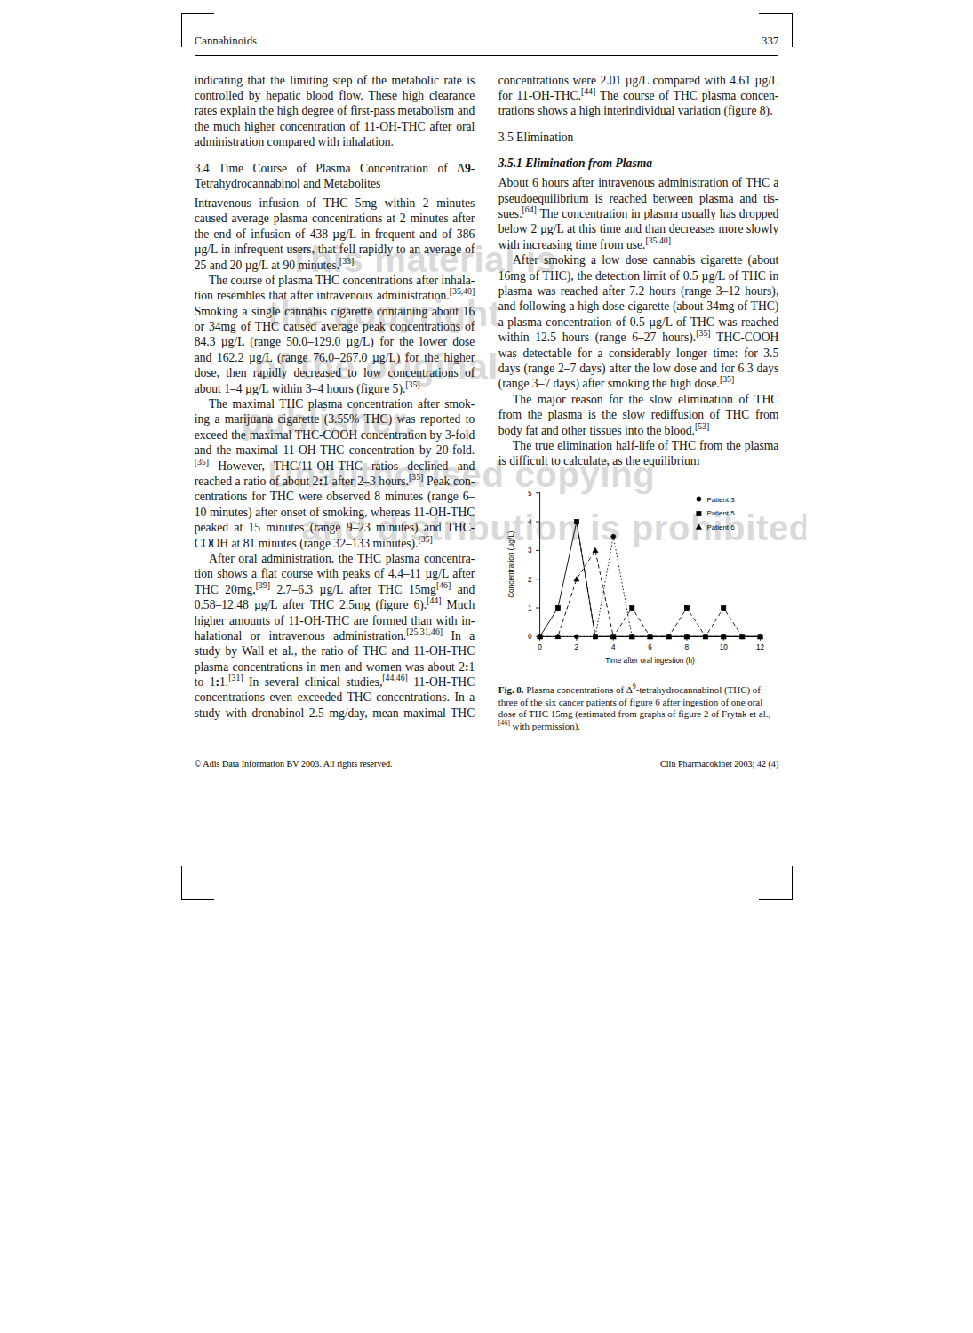Cannabinoids
337
This material is the copyright of the original publisher. Unauthorised copying and distribution is prohibited.
indicating that the limiting step of the metabolic rate is controlled by hepatic blood flow. These high clearance rates explain the high degree of first-pass metabolism and the much higher concentration of 11-OH-THC after oral administration compared with inhalation.
3.4 Time Course of Plasma Concentration of Δ9-Tetrahydrocannabinol and Metabolites
Intravenous infusion of THC 5mg within 2 minutes caused average plasma concentrations at 2 minutes after the end of infusion of 438 µg/L in frequent and of 386 µg/L in infrequent users, that fell rapidly to an average of 25 and 20 µg/L at 90 minutes.[33]
The course of plasma THC concentrations after inhalation resembles that after intravenous administration.[35,40] Smoking a single cannabis cigarette containing about 16 or 34mg of THC caused average peak concentrations of 84.3 µg/L (range 50.0–129.0 µg/L) for the lower dose and 162.2 µg/L (range 76.0–267.0 µg/L) for the higher dose, then rapidly decreased to low concentrations of about 1–4 µg/L within 3–4 hours (figure 5).[35]
The maximal THC plasma concentration after smoking a marijuana cigarette (3.55% THC) was reported to exceed the maximal THC-COOH concentration by 3-fold and the maximal 11-OH-THC concentration by 20-fold.[35] However, THC/11-OH-THC ratios declined and reached a ratio of about 2: 1 after 2–3 hours.[35] Peak concentrations for THC were observed 8 minutes (range 6–10 minutes) after onset of smoking, whereas 11-OH-THC peaked at 15 minutes (range 9–23 minutes) and THC-COOH at 81 minutes (range 32–133 minutes).[35]
After oral administration, the THC plasma concentration shows a flat course with peaks of 4.4–11 µg/L after THC 20mg,[39] 2.7–6.3 µg/L after THC 15mg[46] and 0.58–12.48 µg/L after THC 2.5mg (figure 6).[44] Much higher amounts of 11-OH-THC are formed than with inhalational or intravenous administration.[25,31,46] In a study by Wall et al., the ratio of THC and 11-OH-THC plasma concentrations in men and women was about 2: 1 to 1: 1.[31] In several clinical studies,[44,46] 11-OH-THC concentrations even exceeded THC concentrations. In a study with dronabinol 2.5 mg/day, mean maximal THC concentrations were 2.01 µg/L compared with 4.61 µg/L for 11-OH-THC.[44] The course of THC plasma concentrations shows a high interindividual variation (figure 8).
3.5 Elimination
3.5.1 Elimination from Plasma
About 6 hours after intravenous administration of THC a pseudoequilibrium is reached between plasma and tissues.[64] The concentration in plasma usually has dropped below 2 µg/L at this time and than decreases more slowly with increasing time from use.[35,40]
After smoking a low dose cannabis cigarette (about 16mg of THC), the detection limit of 0.5 µg/L of THC in plasma was reached after 7.2 hours (range 3–12 hours), and following a high dose cigarette (about 34mg of THC) a plasma concentration of 0.5 µg/L of THC was reached within 12.5 hours (range 6–27 hours).[35] THC-COOH was detectable for a considerably longer time: for 3.5 days (range 2–7 days) after the low dose and for 6.3 days (range 3–7 days) after smoking the high dose.[35]
The major reason for the slow elimination of THC from the plasma is the slow rediffusion of THC from body fat and other tissues into the blood.[53]
The true elimination half-life of THC from the plasma is difficult to calculate, as the equilibrium
0 1 2 3 4 5 0 2 4 6 8 10 12 Time after oral ingestion (h) Concentration (µg/L) Patient 3 Patient 5 Patient 6
Fig. 8. Plasma concentrations of Δ9-tetrahydrocannabinol (THC) of three of the six cancer patients of figure 6 after ingestion of one oral dose of THC 15mg (estimated from graphs of figure 2 of Frytak et al.,[46] with permission).
© Adis Data Information BV 2003. All rights reserved.
Clin Pharmacokinet 2003; 42 (4)